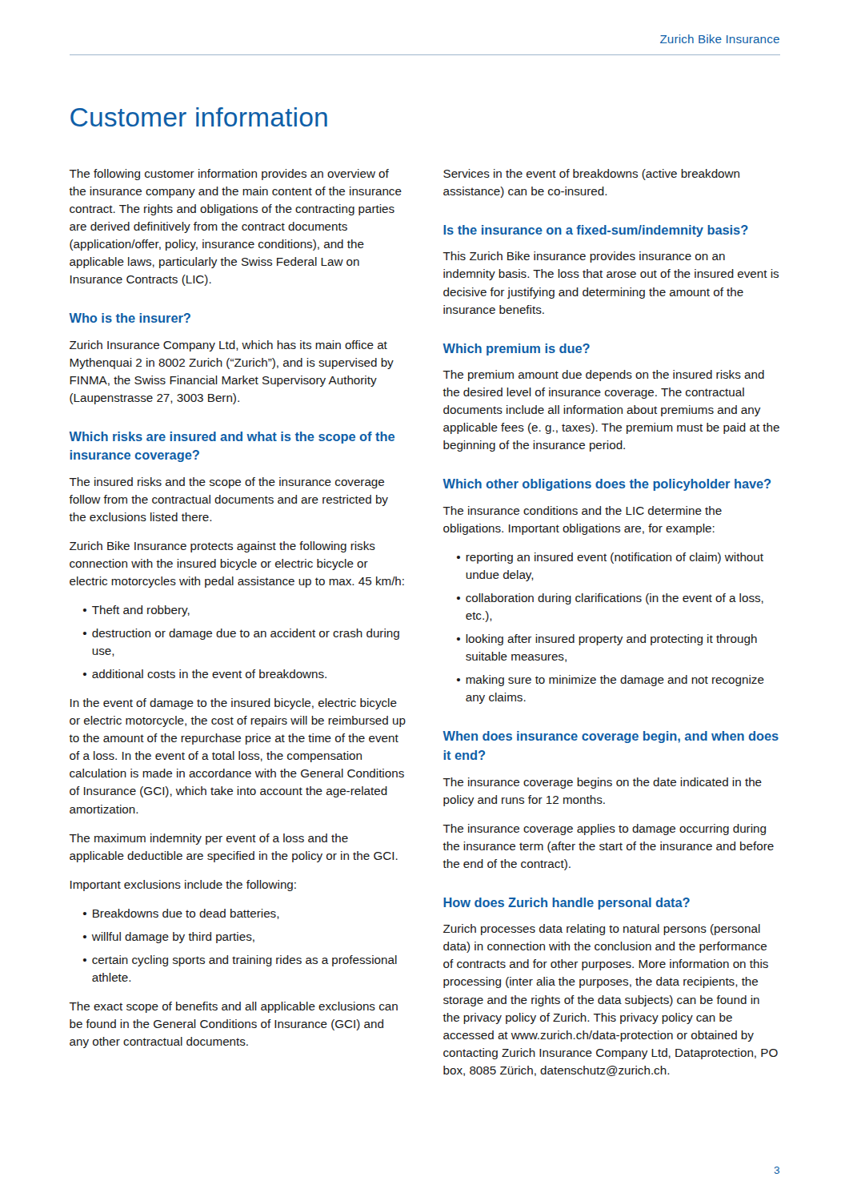Zurich Bike Insurance
Customer information
The following customer information provides an overview of the insurance company and the main content of the insurance contract. The rights and obligations of the contracting parties are derived definitively from the contract documents (application/offer, policy, insurance conditions), and the applicable laws, particularly the Swiss Federal Law on Insurance Contracts (LIC).
Who is the insurer?
Zurich Insurance Company Ltd, which has its main office at Mythenquai 2 in 8002 Zurich (“Zurich”), and is supervised by FINMA, the Swiss Financial Market Supervisory Authority (Laupenstrasse 27, 3003 Bern).
Which risks are insured and what is the scope of the insurance coverage?
The insured risks and the scope of the insurance coverage follow from the contractual documents and are restricted by the exclusions listed there.
Zurich Bike Insurance protects against the following risks connection with the insured bicycle or electric bicycle or electric motorcycles with pedal assistance up to max. 45 km/h:
Theft and robbery,
destruction or damage due to an accident or crash during use,
additional costs in the event of breakdowns.
In the event of damage to the insured bicycle, electric bicycle or electric motorcycle, the cost of repairs will be reimbursed up to the amount of the repurchase price at the time of the event of a loss. In the event of a total loss, the compensation calculation is made in accordance with the General Conditions of Insurance (GCI), which take into account the age-related amortization.
The maximum indemnity per event of a loss and the applicable deductible are specified in the policy or in the GCI.
Important exclusions include the following:
Breakdowns due to dead batteries,
willful damage by third parties,
certain cycling sports and training rides as a professional athlete.
The exact scope of benefits and all applicable exclusions can be found in the General Conditions of Insurance (GCI) and any other contractual documents.
Services in the event of breakdowns (active breakdown assistance) can be co-insured.
Is the insurance on a fixed-sum/indemnity basis?
This Zurich Bike insurance provides insurance on an indemnity basis. The loss that arose out of the insured event is decisive for justifying and determining the amount of the insurance benefits.
Which premium is due?
The premium amount due depends on the insured risks and the desired level of insurance coverage. The contractual documents include all information about premiums and any applicable fees (e. g., taxes). The premium must be paid at the beginning of the insurance period.
Which other obligations does the policyholder have?
The insurance conditions and the LIC determine the obligations. Important obligations are, for example:
reporting an insured event (notification of claim) without undue delay,
collaboration during clarifications (in the event of a loss, etc.),
looking after insured property and protecting it through suitable measures,
making sure to minimize the damage and not recognize any claims.
When does insurance coverage begin, and when does it end?
The insurance coverage begins on the date indicated in the policy and runs for 12 months.
The insurance coverage applies to damage occurring during the insurance term (after the start of the insurance and before the end of the contract).
How does Zurich handle personal data?
Zurich processes data relating to natural persons (personal data) in connection with the conclusion and the performance of contracts and for other purposes. More information on this processing (inter alia the purposes, the data recipients, the storage and the rights of the data subjects) can be found in the privacy policy of Zurich. This privacy policy can be accessed at www.zurich.ch/data-protection or obtained by contacting Zurich Insurance Company Ltd, Dataprotection, PO box, 8085 Zürich, datenschutz@zurich.ch.
3